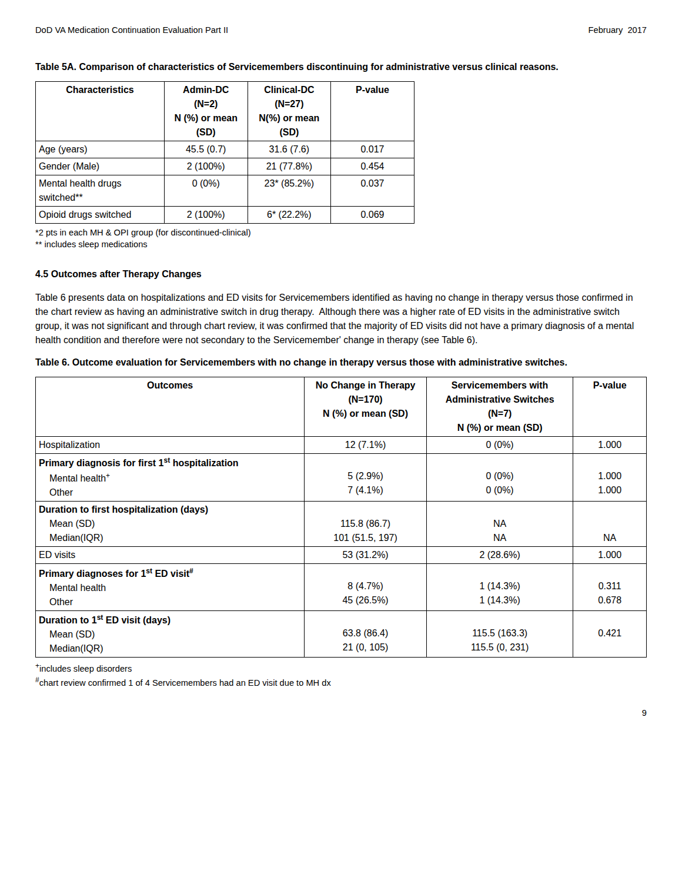DoD VA Medication Continuation Evaluation Part II February 2017
Table 5A. Comparison of characteristics of Servicemembers discontinuing for administrative versus clinical reasons.
| Characteristics | Admin-DC (N=2) N (%) or mean (SD) | Clinical-DC (N=27) N(%) or mean (SD) | P-value |
| --- | --- | --- | --- |
| Age (years) | 45.5 (0.7) | 31.6 (7.6) | 0.017 |
| Gender (Male) | 2 (100%) | 21 (77.8%) | 0.454 |
| Mental health drugs switched** | 0 (0%) | 23* (85.2%) | 0.037 |
| Opioid drugs switched | 2 (100%) | 6* (22.2%) | 0.069 |
*2 pts in each MH & OPI group (for discontinued-clinical)
** includes sleep medications
4.5 Outcomes after Therapy Changes
Table 6 presents data on hospitalizations and ED visits for Servicemembers identified as having no change in therapy versus those confirmed in the chart review as having an administrative switch in drug therapy. Although there was a higher rate of ED visits in the administrative switch group, it was not significant and through chart review, it was confirmed that the majority of ED visits did not have a primary diagnosis of a mental health condition and therefore were not secondary to the Servicemember' change in therapy (see Table 6).
Table 6. Outcome evaluation for Servicemembers with no change in therapy versus those with administrative switches.
| Outcomes | No Change in Therapy (N=170) N (%) or mean (SD) | Servicemembers with Administrative Switches (N=7) N (%) or mean (SD) | P-value |
| --- | --- | --- | --- |
| Hospitalization | 12 (7.1%) | 0 (0%) | 1.000 |
| Primary diagnosis for first 1 st hospitalization Mental health + Other | 5 (2.9%) 7 (4.1%) | 0 (0%) 0 (0%) | 1.000 1.000 |
| Duration to first hospitalization (days) Mean (SD) Median(IQR) | 115.8 (86.7) 101 (51.5, 197) | NA NA | NA |
| ED visits | 53 (31.2%) | 2 (28.6%) | 1.000 |
| Primary diagnoses for 1 st ED visit # Mental health Other | 8 (4.7%) 45 (26.5%) | 1 (14.3%) 1 (14.3%) | 0.311 0.678 |
| Duration to 1 st ED visit (days) Mean (SD) Median(IQR) | 63.8 (86.4) 21 (0, 105) | 115.5 (163.3) 115.5 (0, 231) | 0.421 |
+includes sleep disorders
#chart review confirmed 1 of 4 Servicemembers had an ED visit due to MH dx
9